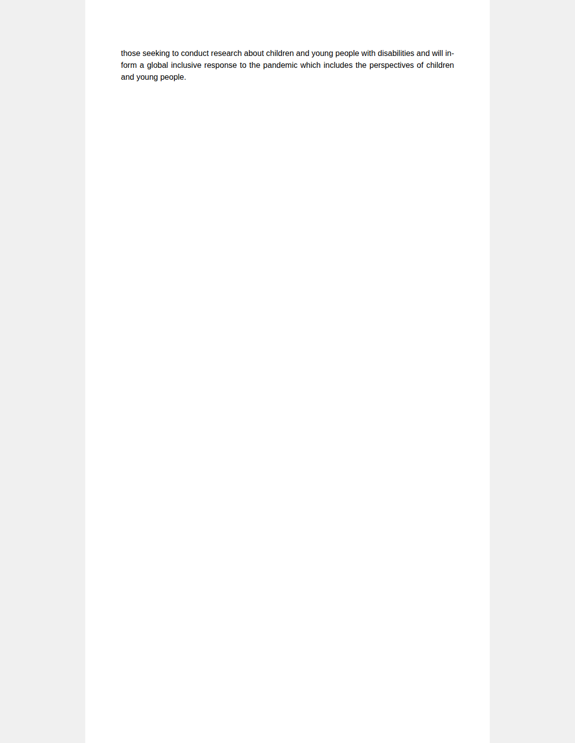those seeking to conduct research about children and young people with disabilities and will inform a global inclusive response to the pandemic which includes the perspectives of children and young people.